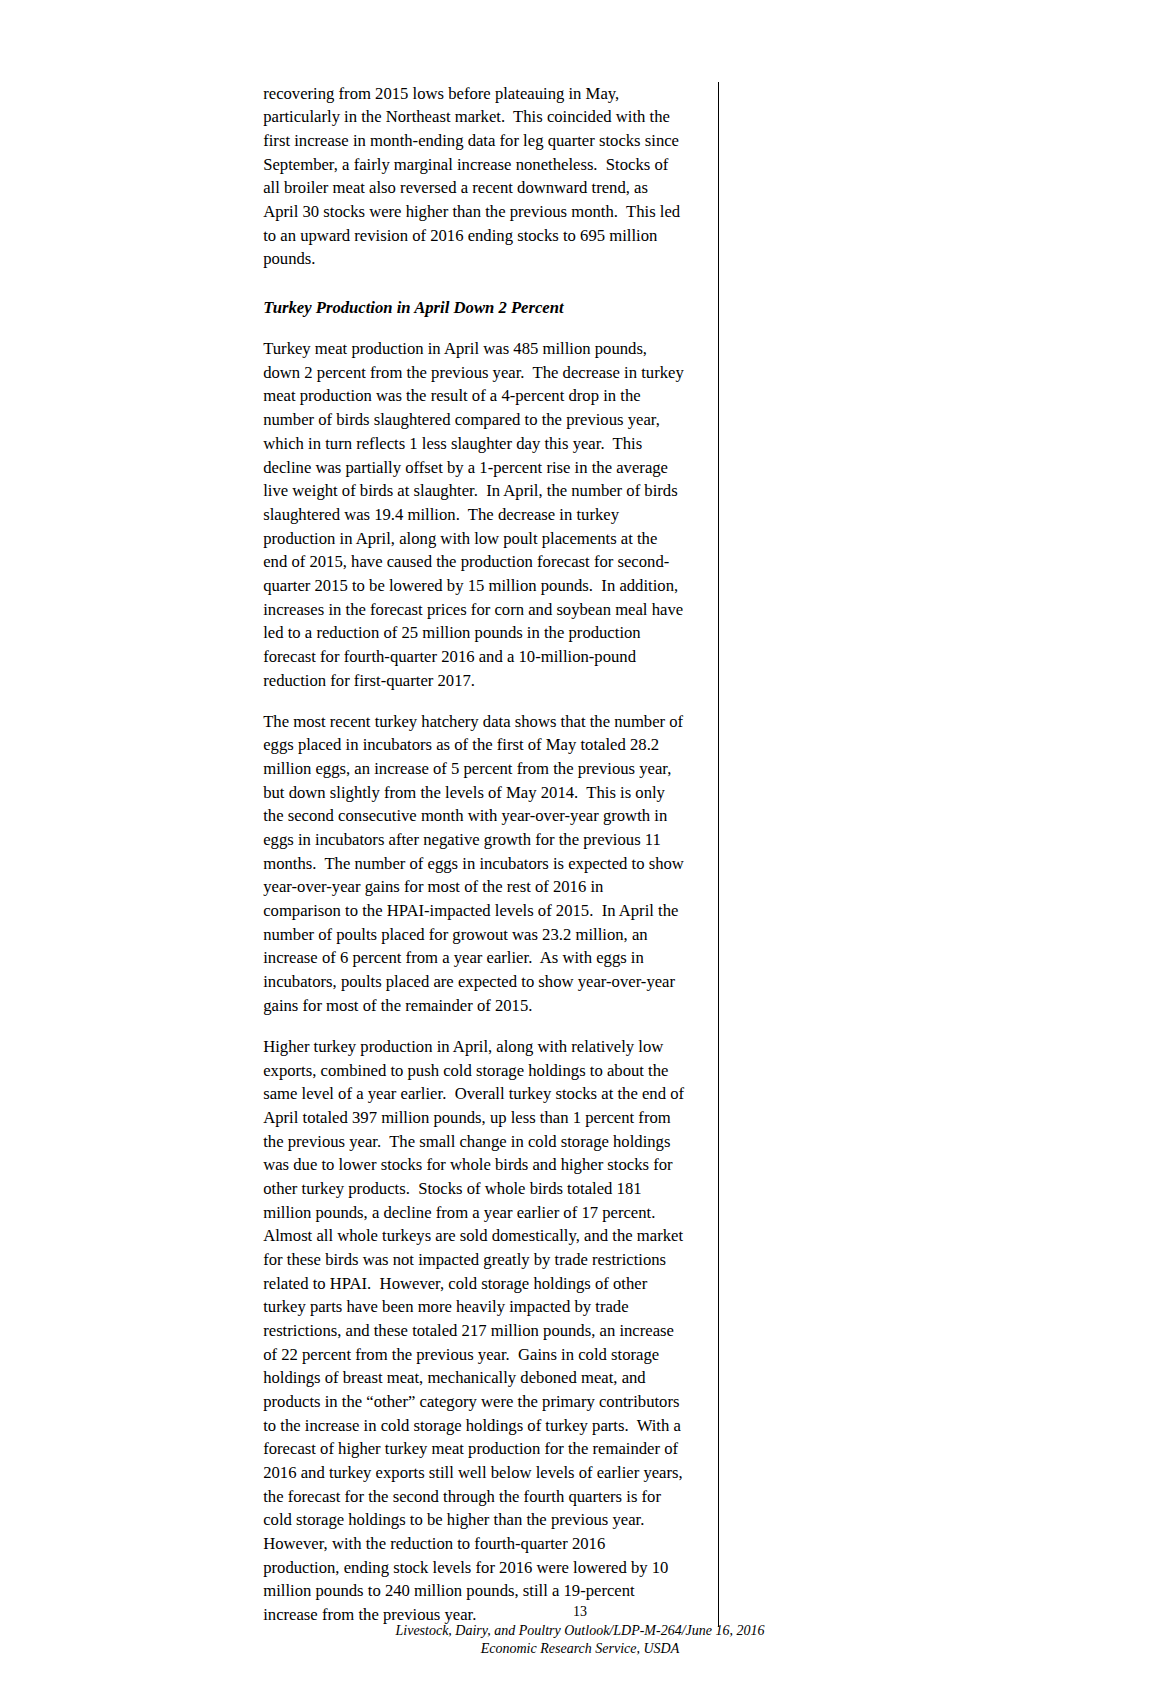recovering from 2015 lows before plateauing in May, particularly in the Northeast market. This coincided with the first increase in month-ending data for leg quarter stocks since September, a fairly marginal increase nonetheless. Stocks of all broiler meat also reversed a recent downward trend, as April 30 stocks were higher than the previous month. This led to an upward revision of 2016 ending stocks to 695 million pounds.
Turkey Production in April Down 2 Percent
Turkey meat production in April was 485 million pounds, down 2 percent from the previous year. The decrease in turkey meat production was the result of a 4-percent drop in the number of birds slaughtered compared to the previous year, which in turn reflects 1 less slaughter day this year. This decline was partially offset by a 1-percent rise in the average live weight of birds at slaughter. In April, the number of birds slaughtered was 19.4 million. The decrease in turkey production in April, along with low poult placements at the end of 2015, have caused the production forecast for second-quarter 2015 to be lowered by 15 million pounds. In addition, increases in the forecast prices for corn and soybean meal have led to a reduction of 25 million pounds in the production forecast for fourth-quarter 2016 and a 10-million-pound reduction for first-quarter 2017.
The most recent turkey hatchery data shows that the number of eggs placed in incubators as of the first of May totaled 28.2 million eggs, an increase of 5 percent from the previous year, but down slightly from the levels of May 2014. This is only the second consecutive month with year-over-year growth in eggs in incubators after negative growth for the previous 11 months. The number of eggs in incubators is expected to show year-over-year gains for most of the rest of 2016 in comparison to the HPAI-impacted levels of 2015. In April the number of poults placed for growout was 23.2 million, an increase of 6 percent from a year earlier. As with eggs in incubators, poults placed are expected to show year-over-year gains for most of the remainder of 2015.
Higher turkey production in April, along with relatively low exports, combined to push cold storage holdings to about the same level of a year earlier. Overall turkey stocks at the end of April totaled 397 million pounds, up less than 1 percent from the previous year. The small change in cold storage holdings was due to lower stocks for whole birds and higher stocks for other turkey products. Stocks of whole birds totaled 181 million pounds, a decline from a year earlier of 17 percent. Almost all whole turkeys are sold domestically, and the market for these birds was not impacted greatly by trade restrictions related to HPAI. However, cold storage holdings of other turkey parts have been more heavily impacted by trade restrictions, and these totaled 217 million pounds, an increase of 22 percent from the previous year. Gains in cold storage holdings of breast meat, mechanically deboned meat, and products in the “other” category were the primary contributors to the increase in cold storage holdings of turkey parts. With a forecast of higher turkey meat production for the remainder of 2016 and turkey exports still well below levels of earlier years, the forecast for the second through the fourth quarters is for cold storage holdings to be higher than the previous year. However, with the reduction to fourth-quarter 2016 production, ending stock levels for 2016 were lowered by 10 million pounds to 240 million pounds, still a 19-percent increase from the previous year.
13 Livestock, Dairy, and Poultry Outlook/LDP-M-264/June 16, 2016
Economic Research Service, USDA